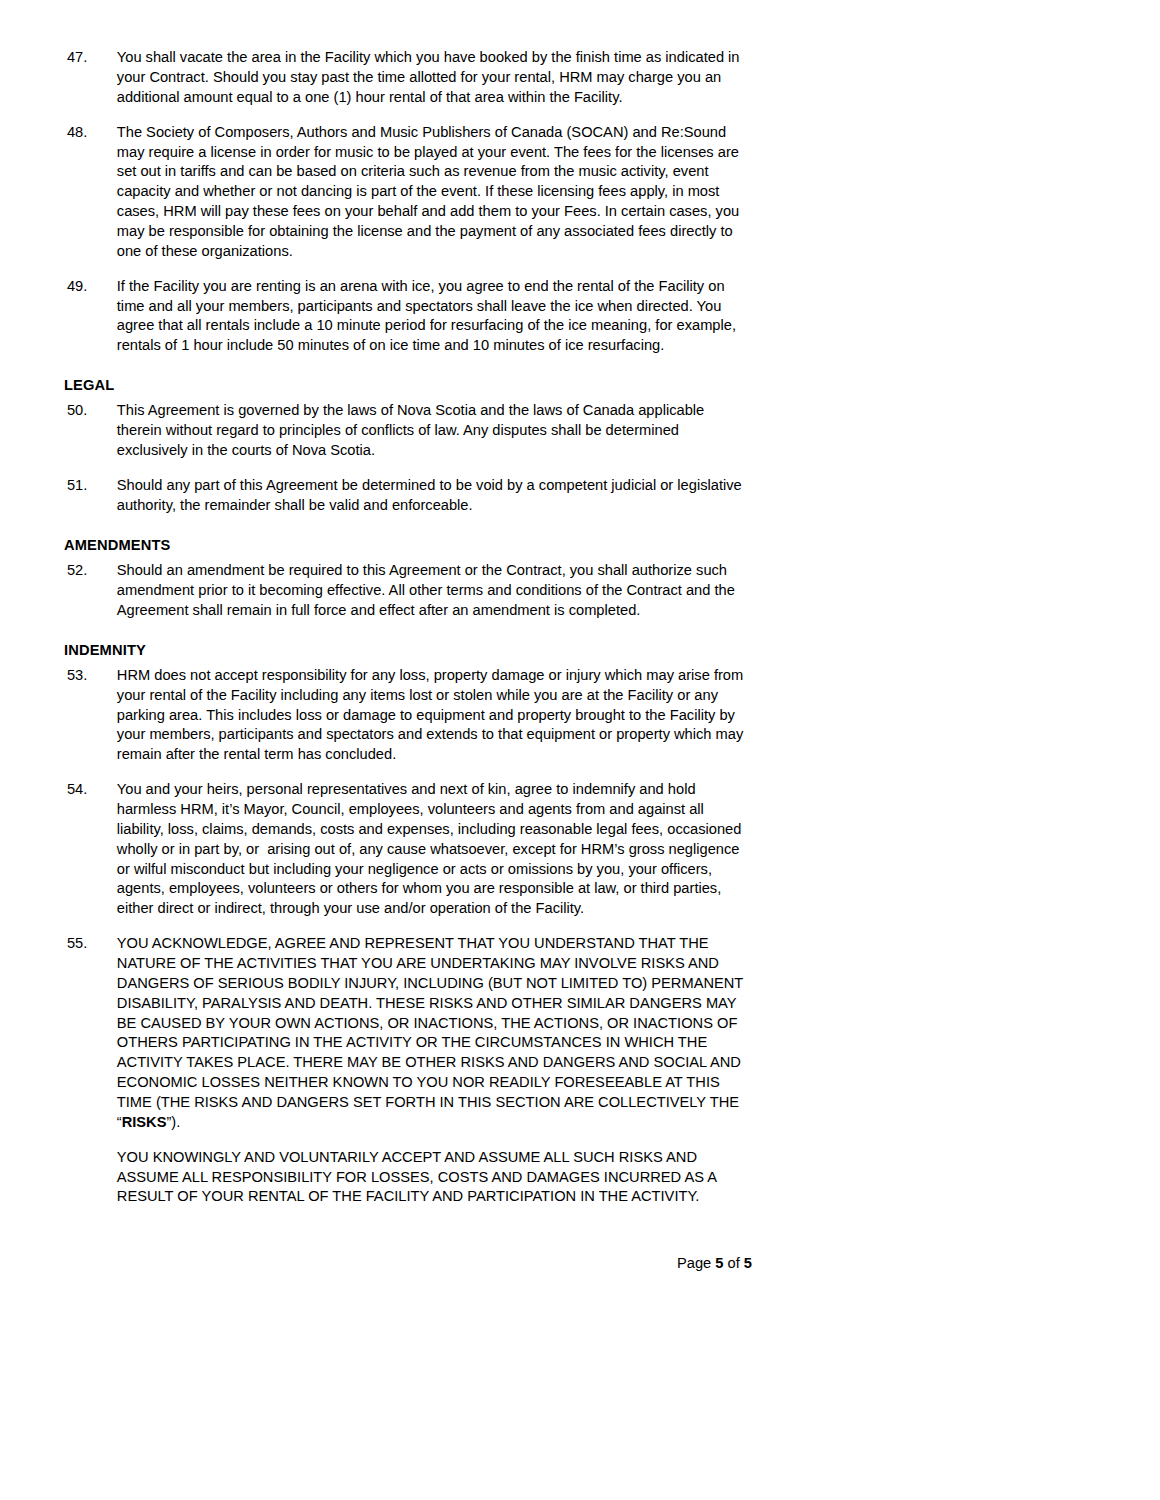47. You shall vacate the area in the Facility which you have booked by the finish time as indicated in your Contract. Should you stay past the time allotted for your rental, HRM may charge you an additional amount equal to a one (1) hour rental of that area within the Facility.
48. The Society of Composers, Authors and Music Publishers of Canada (SOCAN) and Re:Sound may require a license in order for music to be played at your event. The fees for the licenses are set out in tariffs and can be based on criteria such as revenue from the music activity, event capacity and whether or not dancing is part of the event. If these licensing fees apply, in most cases, HRM will pay these fees on your behalf and add them to your Fees. In certain cases, you may be responsible for obtaining the license and the payment of any associated fees directly to one of these organizations.
49. If the Facility you are renting is an arena with ice, you agree to end the rental of the Facility on time and all your members, participants and spectators shall leave the ice when directed. You agree that all rentals include a 10 minute period for resurfacing of the ice meaning, for example, rentals of 1 hour include 50 minutes of on ice time and 10 minutes of ice resurfacing.
Legal
50. This Agreement is governed by the laws of Nova Scotia and the laws of Canada applicable therein without regard to principles of conflicts of law. Any disputes shall be determined exclusively in the courts of Nova Scotia.
51. Should any part of this Agreement be determined to be void by a competent judicial or legislative authority, the remainder shall be valid and enforceable.
Amendments
52. Should an amendment be required to this Agreement or the Contract, you shall authorize such amendment prior to it becoming effective. All other terms and conditions of the Contract and the Agreement shall remain in full force and effect after an amendment is completed.
Indemnity
53. HRM does not accept responsibility for any loss, property damage or injury which may arise from your rental of the Facility including any items lost or stolen while you are at the Facility or any parking area. This includes loss or damage to equipment and property brought to the Facility by your members, participants and spectators and extends to that equipment or property which may remain after the rental term has concluded.
54. You and your heirs, personal representatives and next of kin, agree to indemnify and hold harmless HRM, it’s Mayor, Council, employees, volunteers and agents from and against all liability, loss, claims, demands, costs and expenses, including reasonable legal fees, occasioned wholly or in part by, or arising out of, any cause whatsoever, except for HRM’s gross negligence or wilful misconduct but including your negligence or acts or omissions by you, your officers, agents, employees, volunteers or others for whom you are responsible at law, or third parties, either direct or indirect, through your use and/or operation of the Facility.
55. You acknowledge, agree and represent that you understand that the nature of the activities that you are undertaking may involve risks and dangers of serious bodily injury, including (but not limited to) permanent disability, paralysis and death. These risks and other similar dangers may be caused by your own actions, or inactions, the actions, or inactions of others participating in the activity or the circumstances in which the activity takes place. There may be other risks and dangers and social and economic losses neither known to you nor readily foreseeable at this time (the risks and dangers set forth in this section are collectively the “RISKS”). You knowingly and voluntarily accept and assume all such risks and assume all responsibility for losses, costs and damages incurred as a result of your rental of the Facility and participation in the activity.
Page 5 of 5